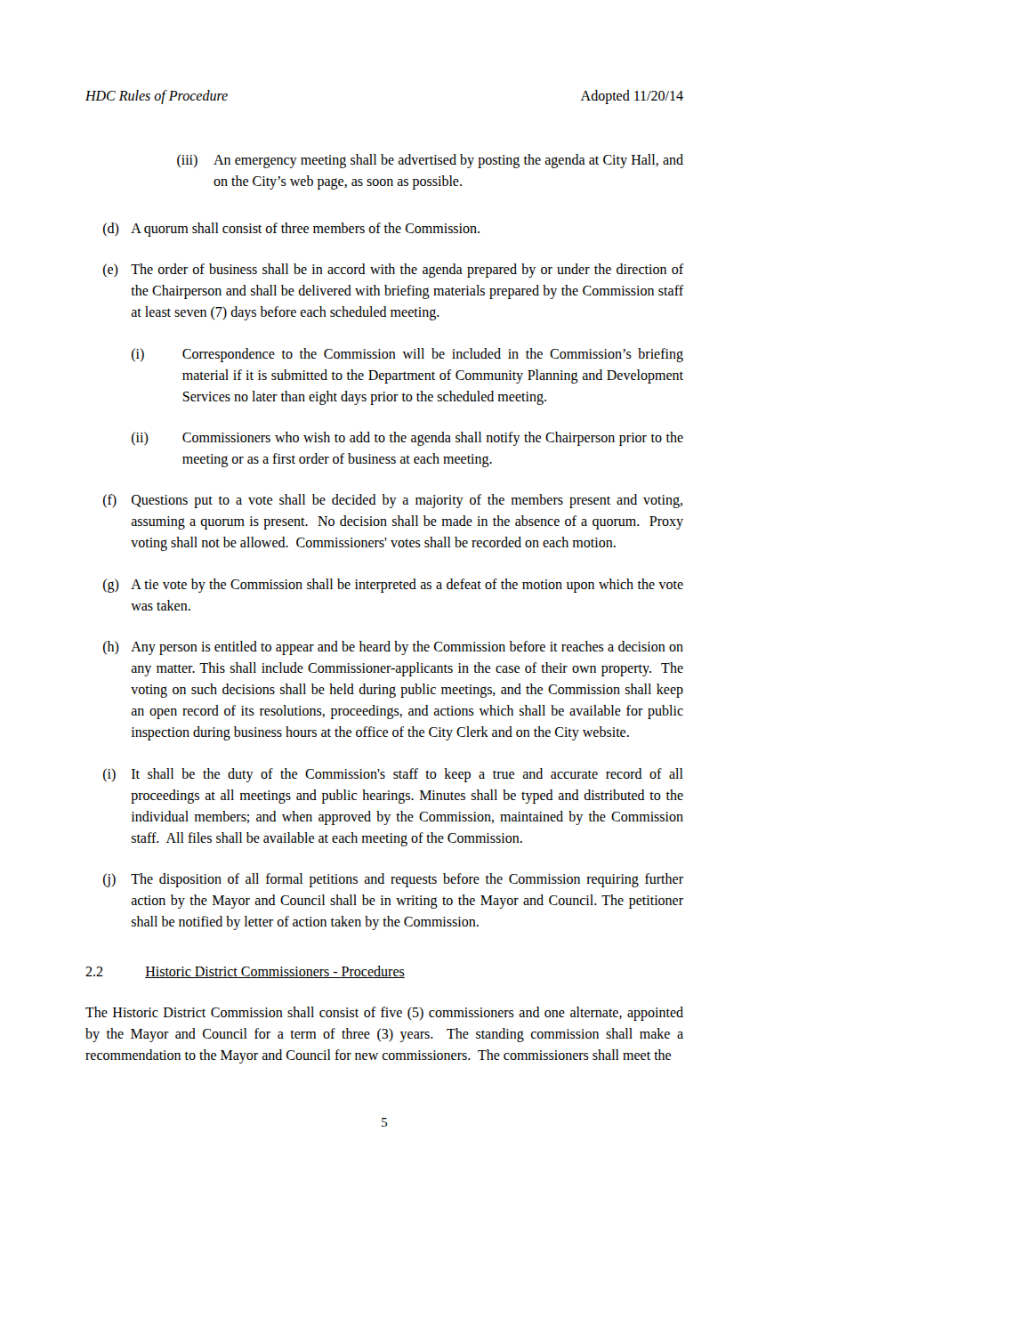HDC Rules of Procedure
Adopted 11/20/14
(iii)
An emergency meeting shall be advertised by posting the agenda at City Hall, and on the City’s web page, as soon as possible.
(d)
A quorum shall consist of three members of the Commission.
(e)
The order of business shall be in accord with the agenda prepared by or under the direction of the Chairperson and shall be delivered with briefing materials prepared by the Commission staff at least seven (7) days before each scheduled meeting.
(i)
Correspondence to the Commission will be included in the Commission’s briefing material if it is submitted to the Department of Community Planning and Development Services no later than eight days prior to the scheduled meeting.
(ii)
Commissioners who wish to add to the agenda shall notify the Chairperson prior to the meeting or as a first order of business at each meeting.
(f)
Questions put to a vote shall be decided by a majority of the members present and voting, assuming a quorum is present. No decision shall be made in the absence of a quorum. Proxy voting shall not be allowed. Commissioners' votes shall be recorded on each motion.
(g)
A tie vote by the Commission shall be interpreted as a defeat of the motion upon which the vote was taken.
(h)
Any person is entitled to appear and be heard by the Commission before it reaches a decision on any matter. This shall include Commissioner-applicants in the case of their own property. The voting on such decisions shall be held during public meetings, and the Commission shall keep an open record of its resolutions, proceedings, and actions which shall be available for public inspection during business hours at the office of the City Clerk and on the City website.
(i)
It shall be the duty of the Commission's staff to keep a true and accurate record of all proceedings at all meetings and public hearings. Minutes shall be typed and distributed to the individual members; and when approved by the Commission, maintained by the Commission staff. All files shall be available at each meeting of the Commission.
(j)
The disposition of all formal petitions and requests before the Commission requiring further action by the Mayor and Council shall be in writing to the Mayor and Council. The petitioner shall be notified by letter of action taken by the Commission.
2.2 Historic District Commissioners - Procedures
The Historic District Commission shall consist of five (5) commissioners and one alternate, appointed by the Mayor and Council for a term of three (3) years. The standing commission shall make a recommendation to the Mayor and Council for new commissioners. The commissioners shall meet the
5